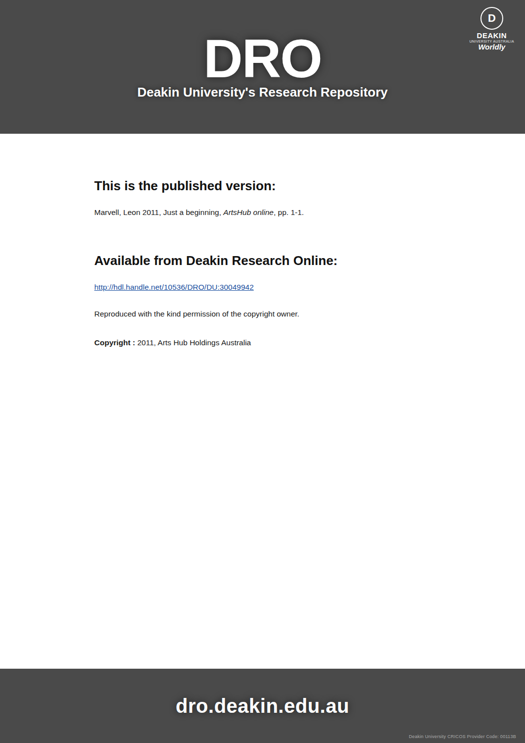DRO
Deakin University's Research Repository
D
DEAKIN
UNIVERSITY AUSTRALIA
Worldly
This is the published version:
Marvell, Leon 2011, Just a beginning, ArtsHub online, pp. 1-1.
Available from Deakin Research Online:
http://hdl.handle.net/10536/DRO/DU:30049942
Reproduced with the kind permission of the copyright owner.
Copyright : 2011, Arts Hub Holdings Australia
dro.deakin.edu.au
Deakin University CRICOS Provider Code: 00113B